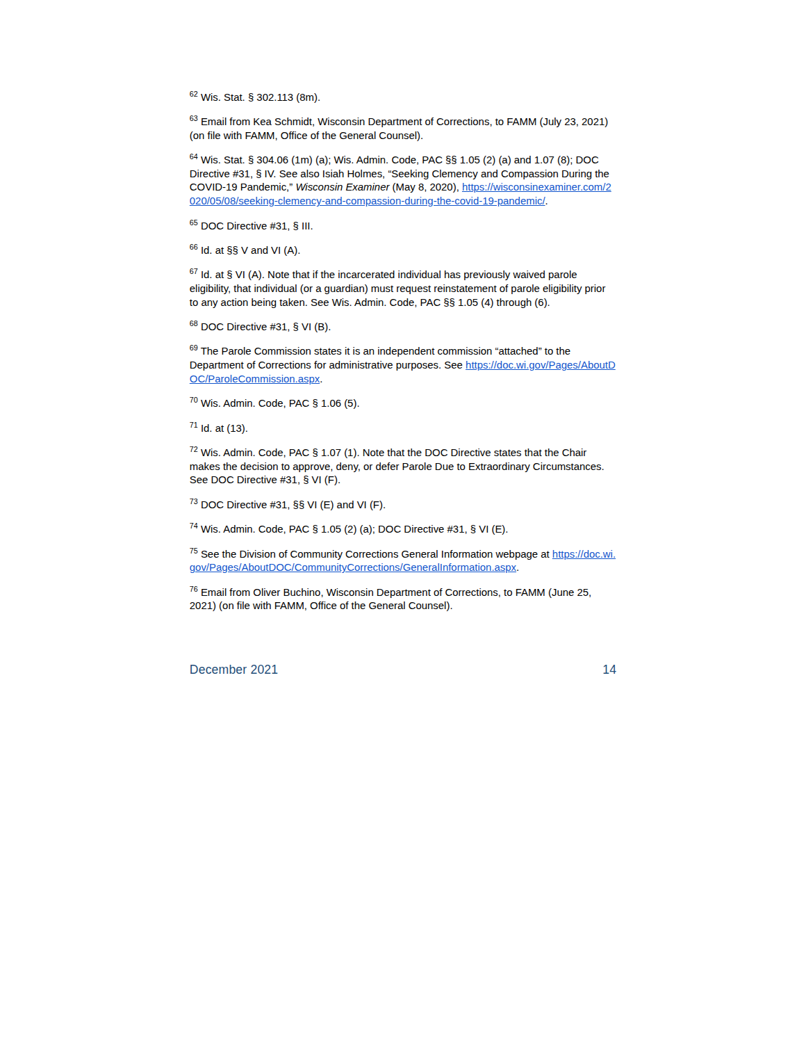62 Wis. Stat. § 302.113 (8m).
63 Email from Kea Schmidt, Wisconsin Department of Corrections, to FAMM (July 23, 2021) (on file with FAMM, Office of the General Counsel).
64 Wis. Stat. § 304.06 (1m) (a); Wis. Admin. Code, PAC §§ 1.05 (2) (a) and 1.07 (8); DOC Directive #31, § IV. See also Isiah Holmes, “Seeking Clemency and Compassion During the COVID-19 Pandemic,” Wisconsin Examiner (May 8, 2020), https://wisconsinexaminer.com/2020/05/08/seeking-clemency-and-compassion-during-the-covid-19-pandemic/.
65 DOC Directive #31, § III.
66 Id. at §§ V and VI (A).
67 Id. at § VI (A). Note that if the incarcerated individual has previously waived parole eligibility, that individual (or a guardian) must request reinstatement of parole eligibility prior to any action being taken. See Wis. Admin. Code, PAC §§ 1.05 (4) through (6).
68 DOC Directive #31, § VI (B).
69 The Parole Commission states it is an independent commission “attached” to the Department of Corrections for administrative purposes. See https://doc.wi.gov/Pages/AboutDOC/ParoleCommission.aspx.
70 Wis. Admin. Code, PAC § 1.06 (5).
71 Id. at (13).
72 Wis. Admin. Code, PAC § 1.07 (1). Note that the DOC Directive states that the Chair makes the decision to approve, deny, or defer Parole Due to Extraordinary Circumstances. See DOC Directive #31, § VI (F).
73 DOC Directive #31, §§ VI (E) and VI (F).
74 Wis. Admin. Code, PAC § 1.05 (2) (a); DOC Directive #31, § VI (E).
75 See the Division of Community Corrections General Information webpage at https://doc.wi.gov/Pages/AboutDOC/CommunityCorrections/GeneralInformation.aspx.
76 Email from Oliver Buchino, Wisconsin Department of Corrections, to FAMM (June 25, 2021) (on file with FAMM, Office of the General Counsel).
December 2021 14